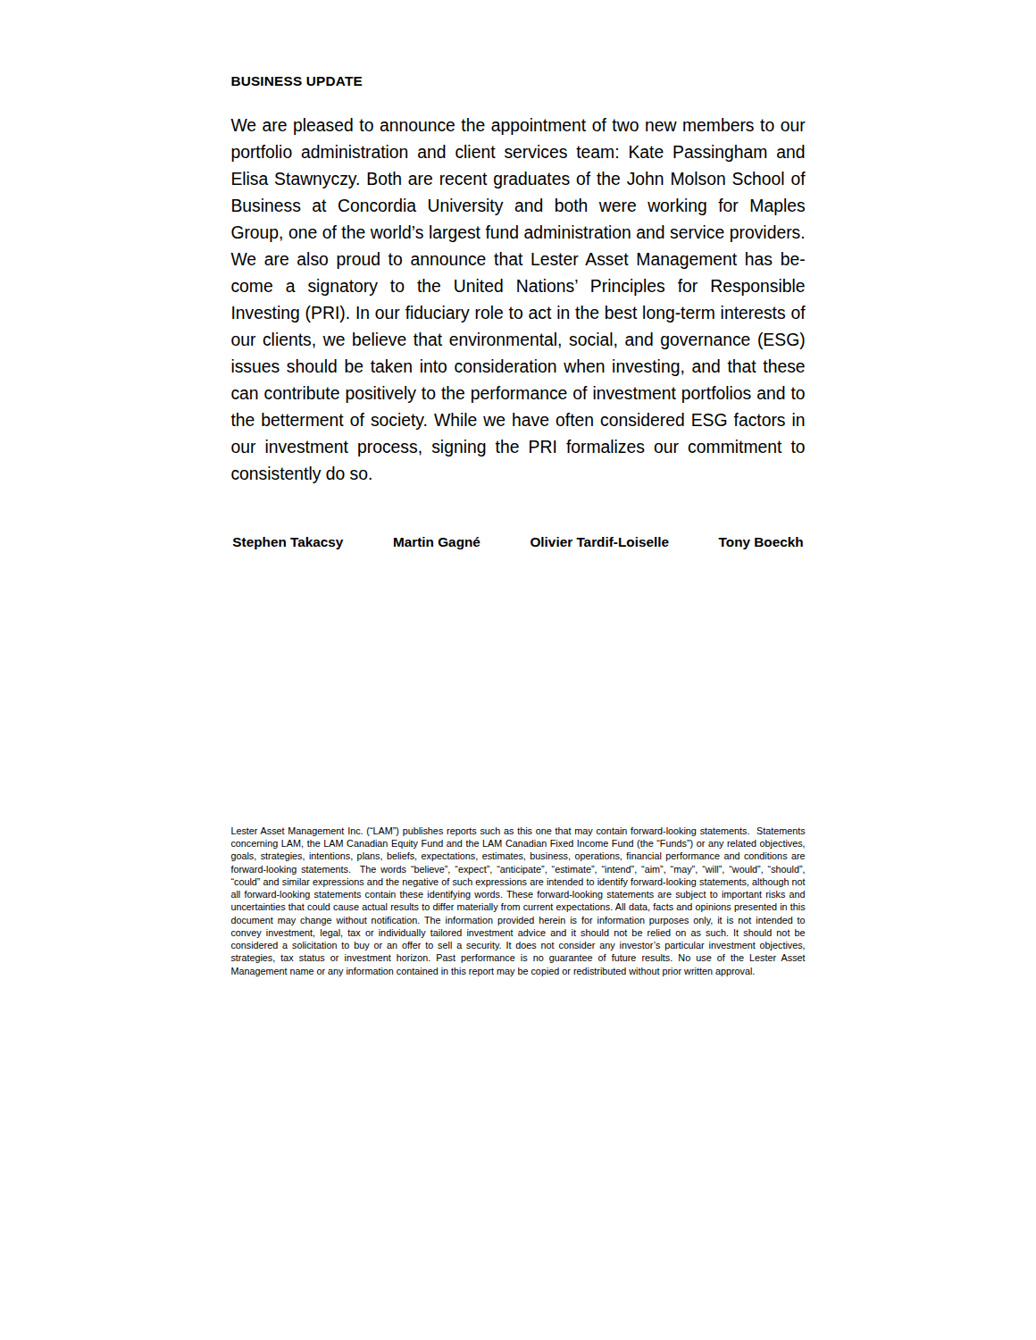BUSINESS UPDATE
We are pleased to announce the appointment of two new members to our portfolio administration and client services team: Kate Passingham and Elisa Stawnyczy. Both are recent graduates of the John Molson School of Business at Concordia University and both were working for Maples Group, one of the world’s largest fund administration and service providers. We are also proud to announce that Lester Asset Management has become a signatory to the United Nations’ Principles for Responsible Investing (PRI). In our fiduciary role to act in the best long-term interests of our clients, we believe that environmental, social, and governance (ESG) issues should be taken into consideration when investing, and that these can contribute positively to the performance of investment portfolios and to the betterment of society. While we have often considered ESG factors in our investment process, signing the PRI formalizes our commitment to consistently do so.
Stephen Takacsy Martin Gagné Olivier Tardif-Loiselle Tony Boeckh
Lester Asset Management Inc. (“LAM”) publishes reports such as this one that may contain forward-looking statements. Statements concerning LAM, the LAM Canadian Equity Fund and the LAM Canadian Fixed Income Fund (the “Funds”) or any related objectives, goals, strategies, intentions, plans, beliefs, expectations, estimates, business, operations, financial performance and conditions are forward-looking statements. The words “believe”, “expect”, “anticipate”, “estimate”, “intend”, “aim”, “may”, “will”, “would”, “should”, “could” and similar expressions and the negative of such expressions are intended to identify forward-looking statements, although not all forward-looking statements contain these identifying words. These forward-looking statements are subject to important risks and uncertainties that could cause actual results to differ materially from current expectations. All data, facts and opinions presented in this document may change without notification. The information provided herein is for information purposes only, it is not intended to convey investment, legal, tax or individually tailored investment advice and it should not be relied on as such. It should not be considered a solicitation to buy or an offer to sell a security. It does not consider any investor’s particular investment objectives, strategies, tax status or investment horizon. Past performance is no guarantee of future results. No use of the Lester Asset Management name or any information contained in this report may be copied or redistributed without prior written approval.